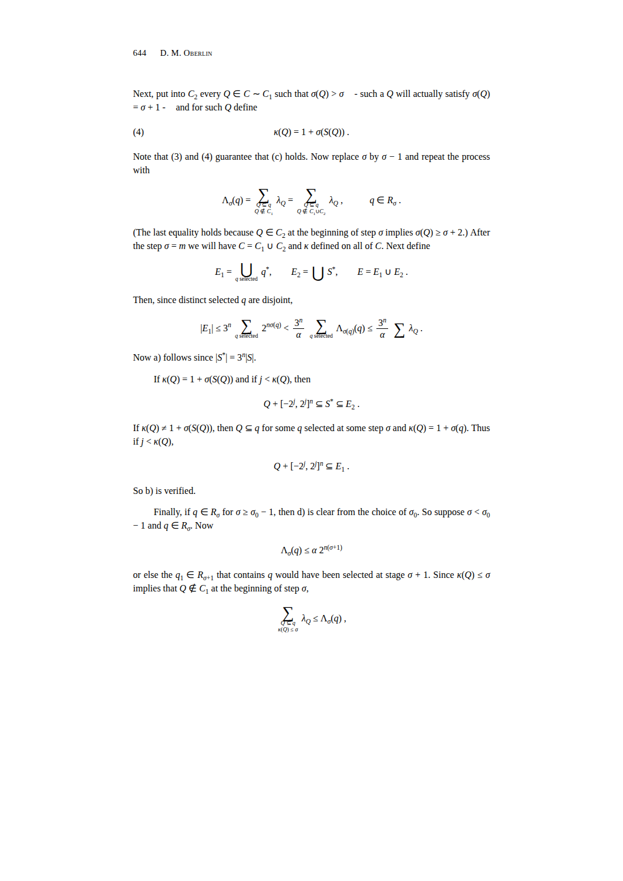644 D. M. Oberlin
Next, put into C2 every Q ∈ C ∼ C1 such that σ(Q) > σ - such a Q will actually satisfy σ(Q) = σ + 1 - and for such Q define
(4) κ(Q) = 1 + σ(S(Q)) .
Note that (3) and (4) guarantee that (c) holds. Now replace σ by σ − 1 and repeat the process with
Λσ(q) = ∑Q ⊆ q
Q ∉ C1 λQ = ∑Q ⊆ q
Q ∉ C1∪C2 λQ , q ∈ Rσ .
(The last equality holds because Q ∈ C2 at the beginning of step σ implies σ(Q) ≥ σ + 2.) After the step σ = m we will have C = C1 ∪ C2 and κ defined on all of C. Next define
E1 = ⋃q selected q*, E2 = ⋃ S*, E = E1 ∪ E2 .
Then, since distinct selected q are disjoint,
|E1| ≤ 3n ∑q selected 2nσ(q) < 3n α ∑q selected Λσ(q)(q) ≤ 3n α ∑ λQ .
Now a) follows since |S*| = 3n|S|.
If κ(Q) = 1 + σ(S(Q)) and if j < κ(Q), then
Q + [−2j, 2j]n ⊆ S* ⊆ E2 .
If κ(Q) ≠ 1 + σ(S(Q)), then Q ⊆ q for some q selected at some step σ and κ(Q) = 1 + σ(q). Thus if j < κ(Q),
Q + [−2j, 2j]n ⊆ E1 .
So b) is verified.
Finally, if q ∈ Rσ for σ ≥ σ0 − 1, then d) is clear from the choice of σ0. So suppose σ < σ0 − 1 and q ∈ Rσ. Now
Λσ(q) ≤ α 2n(σ+1)
or else the q1 ∈ Rσ+1 that contains q would have been selected at stage σ + 1. Since κ(Q) ≤ σ implies that Q ∉ C1 at the beginning of step σ,
∑Q ⊆ q
κ(Q) ≤ σ λQ ≤ Λσ(q) ,